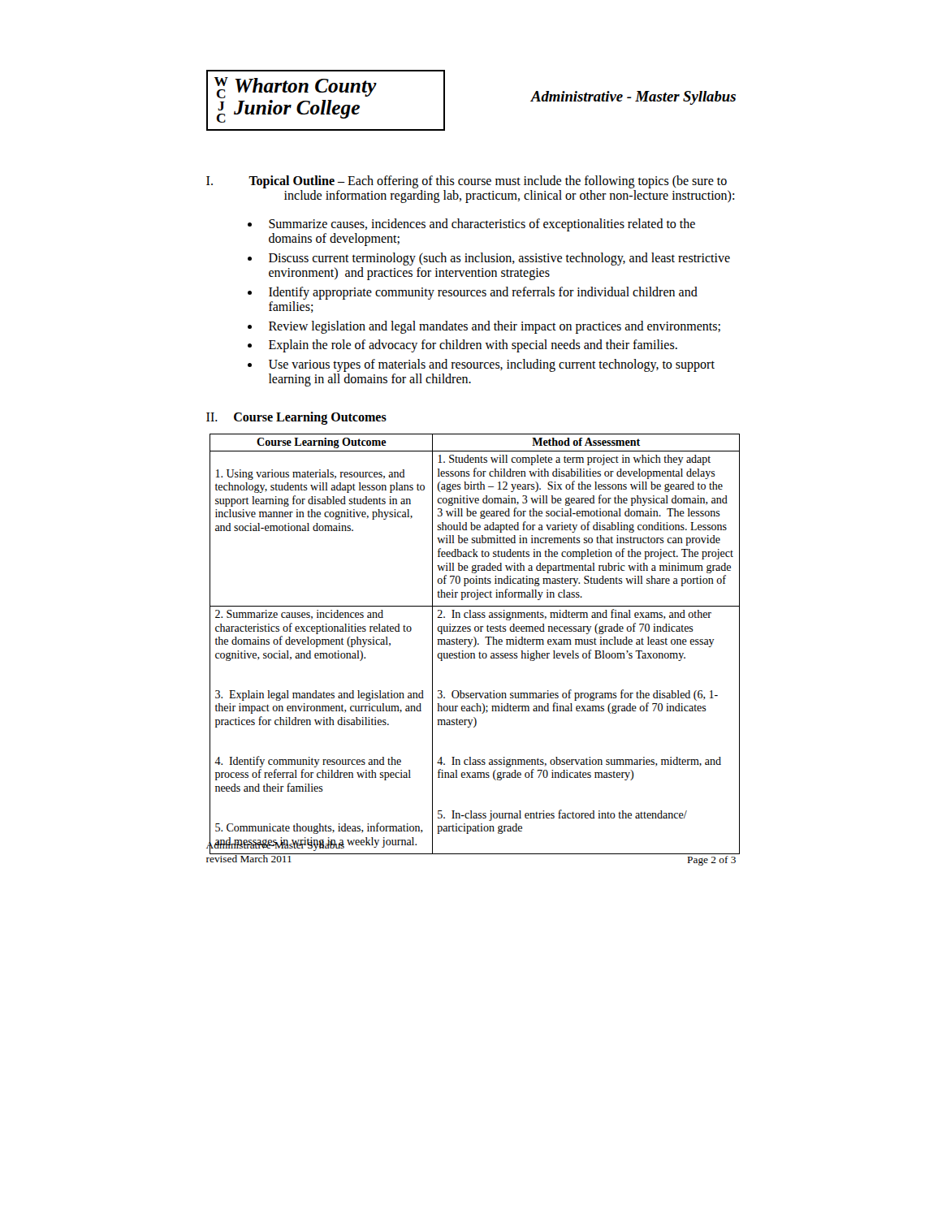WCJC
Wharton County
Junior College
Administrative - Master Syllabus
I.
Topical Outline – Each offering of this course must include the following topics (be sure to include information regarding lab, practicum, clinical or other non-lecture instruction):
Summarize causes, incidences and characteristics of exceptionalities related to the domains of development;
Discuss current terminology (such as inclusion, assistive technology, and least restrictive environment) and practices for intervention strategies
Identify appropriate community resources and referrals for individual children and families;
Review legislation and legal mandates and their impact on practices and environments;
Explain the role of advocacy for children with special needs and their families.
Use various types of materials and resources, including current technology, to support learning in all domains for all children.
II.
Course Learning Outcomes
| Course Learning Outcome | Method of Assessment |
| --- | --- |
| 1. Using various materials, resources, and technology, students will adapt lesson plans to support learning for disabled students in an inclusive manner in the cognitive, physical, and social-emotional domains. | 1. Students will complete a term project in which they adapt lessons for children with disabilities or developmental delays (ages birth – 12 years). Six of the lessons will be geared to the cognitive domain, 3 will be geared for the physical domain, and 3 will be geared for the social-emotional domain. The lessons should be adapted for a variety of disabling conditions. Lessons will be submitted in increments so that instructors can provide feedback to students in the completion of the project. The project will be graded with a departmental rubric with a minimum grade of 70 points indicating mastery. Students will share a portion of their project informally in class. |
| 2. Summarize causes, incidences and characteristics of exceptionalities related to the domains of development (physical, cognitive, social, and emotional). 3. Explain legal mandates and legislation and their impact on environment, curriculum, and practices for children with disabilities. 4. Identify community resources and the process of referral for children with special needs and their families 5. Communicate thoughts, ideas, information, and messages in writing in a weekly journal. | 2. In class assignments, midterm and final exams, and other quizzes or tests deemed necessary (grade of 70 indicates mastery). The midterm exam must include at least one essay question to assess higher levels of Bloom’s Taxonomy. 3. Observation summaries of programs for the disabled (6, 1-hour each); midterm and final exams (grade of 70 indicates mastery) 4. In class assignments, observation summaries, midterm, and final exams (grade of 70 indicates mastery) 5. In-class journal entries factored into the attendance/ participation grade |
Administrative-Master Syllabus
revised March 2011
Page 2 of 3